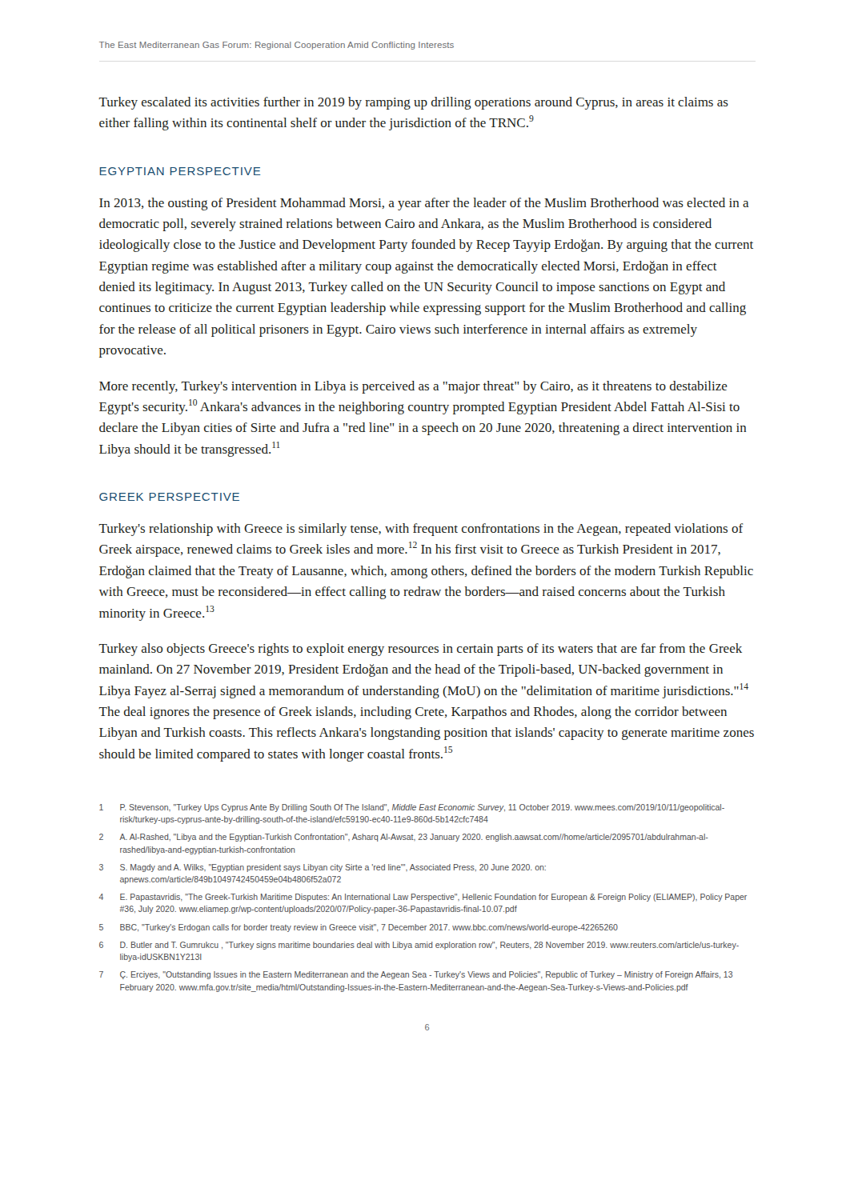The East Mediterranean Gas Forum: Regional Cooperation Amid Conflicting Interests
Turkey escalated its activities further in 2019 by ramping up drilling operations around Cyprus, in areas it claims as either falling within its continental shelf or under the jurisdiction of the TRNC.9
Egyptian Perspective
In 2013, the ousting of President Mohammad Morsi, a year after the leader of the Muslim Brotherhood was elected in a democratic poll, severely strained relations between Cairo and Ankara, as the Muslim Brotherhood is considered ideologically close to the Justice and Development Party founded by Recep Tayyip Erdoğan. By arguing that the current Egyptian regime was established after a military coup against the democratically elected Morsi, Erdoğan in effect denied its legitimacy. In August 2013, Turkey called on the UN Security Council to impose sanctions on Egypt and continues to criticize the current Egyptian leadership while expressing support for the Muslim Brotherhood and calling for the release of all political prisoners in Egypt. Cairo views such interference in internal affairs as extremely provocative.
More recently, Turkey's intervention in Libya is perceived as a "major threat" by Cairo, as it threatens to destabilize Egypt's security.10 Ankara's advances in the neighboring country prompted Egyptian President Abdel Fattah Al-Sisi to declare the Libyan cities of Sirte and Jufra a "red line" in a speech on 20 June 2020, threatening a direct intervention in Libya should it be transgressed.11
Greek Perspective
Turkey's relationship with Greece is similarly tense, with frequent confrontations in the Aegean, repeated violations of Greek airspace, renewed claims to Greek isles and more.12 In his first visit to Greece as Turkish President in 2017, Erdoğan claimed that the Treaty of Lausanne, which, among others, defined the borders of the modern Turkish Republic with Greece, must be reconsidered—in effect calling to redraw the borders—and raised concerns about the Turkish minority in Greece.13
Turkey also objects Greece's rights to exploit energy resources in certain parts of its waters that are far from the Greek mainland. On 27 November 2019, President Erdoğan and the head of the Tripoli-based, UN-backed government in Libya Fayez al-Serraj signed a memorandum of understanding (MoU) on the "delimitation of maritime jurisdictions."14 The deal ignores the presence of Greek islands, including Crete, Karpathos and Rhodes, along the corridor between Libyan and Turkish coasts. This reflects Ankara's longstanding position that islands' capacity to generate maritime zones should be limited compared to states with longer coastal fronts.15
P. Stevenson, "Turkey Ups Cyprus Ante By Drilling South Of The Island", Middle East Economic Survey, 11 October 2019. www.mees.com/2019/10/11/geopolitical-risk/turkey-ups-cyprus-ante-by-drilling-south-of-the-island/efc59190-ec40-11e9-860d-5b142cfc7484
A. Al-Rashed, "Libya and the Egyptian-Turkish Confrontation", Asharq Al-Awsat, 23 January 2020. english.aawsat.com//home/article/2095701/abdulrahman-al-rashed/libya-and-egyptian-turkish-confrontation
S. Magdy and A. Wilks, "Egyptian president says Libyan city Sirte a 'red line'", Associated Press, 20 June 2020. on: apnews.com/article/849b1049742450459e04b4806f52a072
E. Papastavridis, "The Greek-Turkish Maritime Disputes: An International Law Perspective", Hellenic Foundation for European & Foreign Policy (ELIAMEP), Policy Paper #36, July 2020. www.eliamep.gr/wp-content/uploads/2020/07/Policy-paper-36-Papastavridis-final-10.07.pdf
BBC, "Turkey's Erdogan calls for border treaty review in Greece visit", 7 December 2017. www.bbc.com/news/world-europe-42265260
D. Butler and T. Gumrukcu , "Turkey signs maritime boundaries deal with Libya amid exploration row", Reuters, 28 November 2019. www.reuters.com/article/us-turkey-libya-idUSKBN1Y213I
Ç. Erciyes, "Outstanding Issues in the Eastern Mediterranean and the Aegean Sea - Turkey's Views and Policies", Republic of Turkey – Ministry of Foreign Affairs, 13 February 2020. www.mfa.gov.tr/site_media/html/Outstanding-Issues-in-the-Eastern-Mediterranean-and-the-Aegean-Sea-Turkey-s-Views-and-Policies.pdf
6